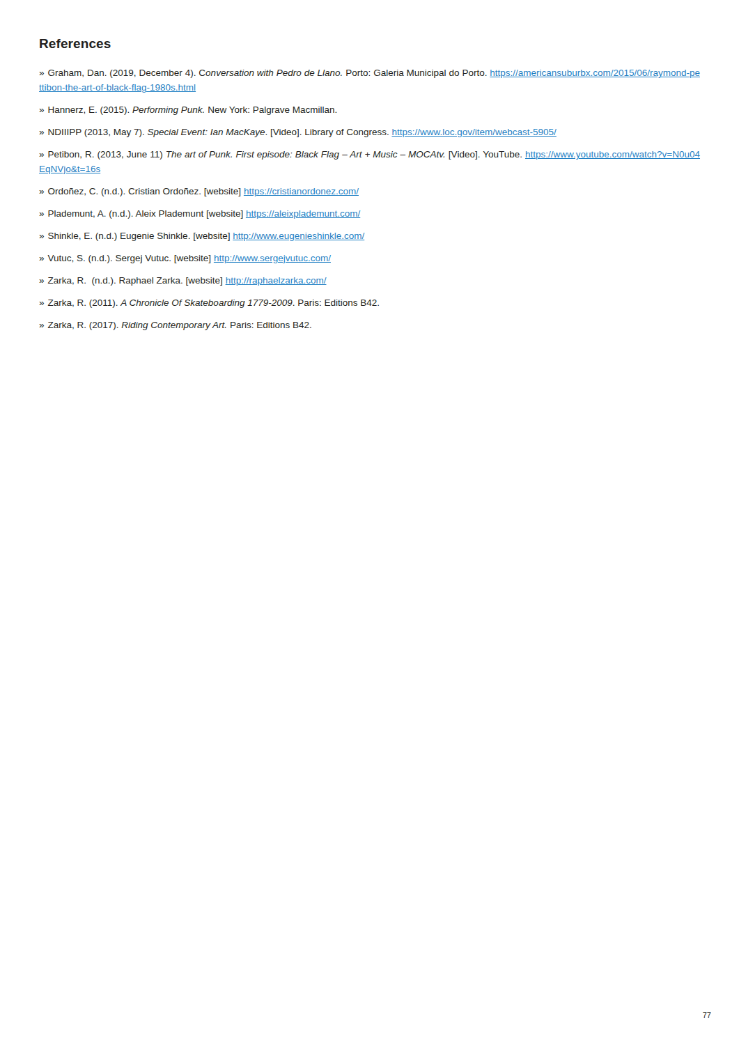References
Graham, Dan. (2019, December 4). Conversation with Pedro de Llano. Porto: Galeria Municipal do Porto. https://americansuburbx.com/2015/06/raymond-pettibon-the-art-of-black-flag-1980s.html
Hannerz, E. (2015). Performing Punk. New York: Palgrave Macmillan.
NDIIIPP (2013, May 7). Special Event: Ian MacKaye. [Video]. Library of Congress. https://www.loc.gov/item/webcast-5905/
Petibon, R. (2013, June 11) The art of Punk. First episode: Black Flag – Art + Music – MOCAtv. [Video]. YouTube. https://www.youtube.com/watch?v=N0u04EqNVjo&t=16s
Ordoñez, C. (n.d.). Cristian Ordoñez. [website] https://cristianordonez.com/
Plademunt, A. (n.d.). Aleix Plademunt [website] https://aleixplademunt.com/
Shinkle, E. (n.d.) Eugenie Shinkle. [website] http://www.eugenieshinkle.com/
Vutuc, S. (n.d.). Sergej Vutuc. [website] http://www.sergejvutuc.com/
Zarka, R. (n.d.). Raphael Zarka. [website] http://raphaelzarka.com/
Zarka, R. (2011). A Chronicle Of Skateboarding 1779-2009. Paris: Editions B42.
Zarka, R. (2017). Riding Contemporary Art. Paris: Editions B42.
77